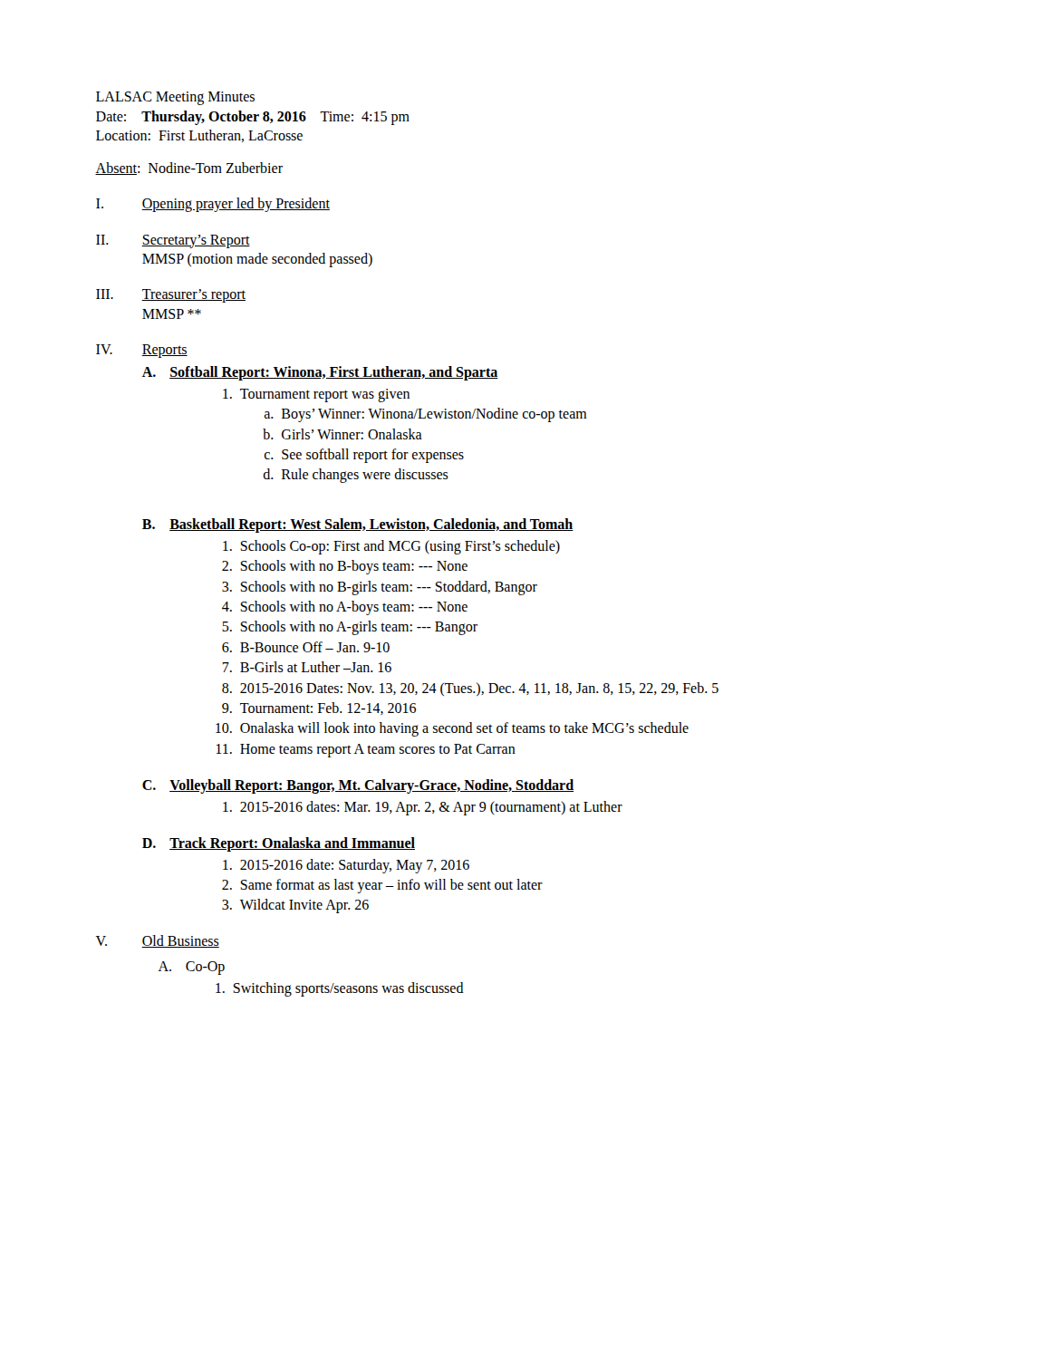LALSAC Meeting Minutes
Date: Thursday, October 8, 2016 Time: 4:15 pm
Location: First Lutheran, LaCrosse
Absent: Nodine-Tom Zuberbier
I.
Opening prayer led by President
II.
Secretary’s Report
MMSP (motion made seconded passed)
III.
Treasurer’s report
MMSP **
IV.
Reports
A.
Softball Report: Winona, First Lutheran, and Sparta
Tournament report was given
Boys’ Winner: Winona/Lewiston/Nodine co-op team
Girls’ Winner: Onalaska
See softball report for expenses
Rule changes were discusses
B.
Basketball Report: West Salem, Lewiston, Caledonia, and Tomah
Schools Co-op: First and MCG (using First’s schedule)
Schools with no B-boys team: --- None
Schools with no B-girls team: --- Stoddard, Bangor
Schools with no A-boys team: --- None
Schools with no A-girls team: --- Bangor
B-Bounce Off – Jan. 9-10
B-Girls at Luther –Jan. 16
2015-2016 Dates: Nov. 13, 20, 24 (Tues.), Dec. 4, 11, 18, Jan. 8, 15, 22, 29, Feb. 5
Tournament: Feb. 12-14, 2016
Onalaska will look into having a second set of teams to take MCG’s schedule
Home teams report A team scores to Pat Carran
C.
Volleyball Report: Bangor, Mt. Calvary-Grace, Nodine, Stoddard
2015-2016 dates: Mar. 19, Apr. 2, & Apr 9 (tournament) at Luther
D.
Track Report: Onalaska and Immanuel
2015-2016 date: Saturday, May 7, 2016
Same format as last year – info will be sent out later
Wildcat Invite Apr. 26
V.
Old Business
A.
Co-Op
Switching sports/seasons was discussed